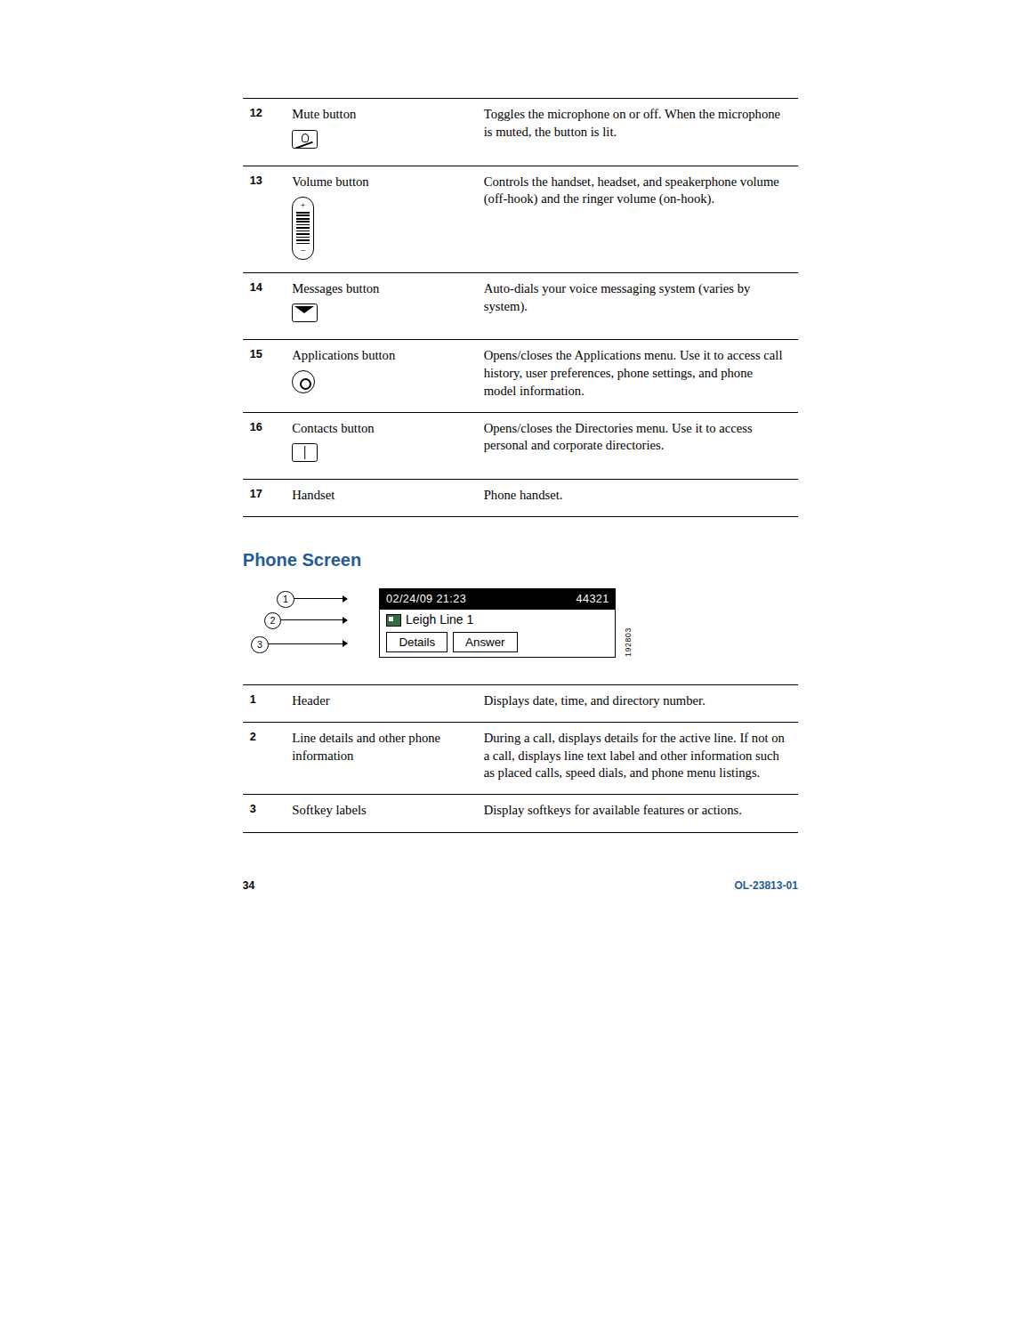| 12 | Mute button | Toggles the microphone on or off. When the microphone is muted, the button is lit. |
| 13 | Volume button + − | Controls the handset, headset, and speakerphone volume (off-hook) and the ringer volume (on-hook). |
| 14 | Messages button | Auto-dials your voice messaging system (varies by system). |
| 15 | Applications button | Opens/closes the Applications menu. Use it to access call history, user preferences, phone settings, and phone model information. |
| 16 | Contacts button | Opens/closes the Directories menu. Use it to access personal and corporate directories. |
| 17 | Handset | Phone handset. |
Phone Screen
1
2
3
02/24/09 21:23 44321
Leigh Line 1
Details Answer
192803
| 1 | Header | Displays date, time, and directory number. |
| 2 | Line details and other phone information | During a call, displays details for the active line. If not on a call, displays line text label and other information such as placed calls, speed dials, and phone menu listings. |
| 3 | Softkey labels | Display softkeys for available features or actions. |
34 OL-23813-01